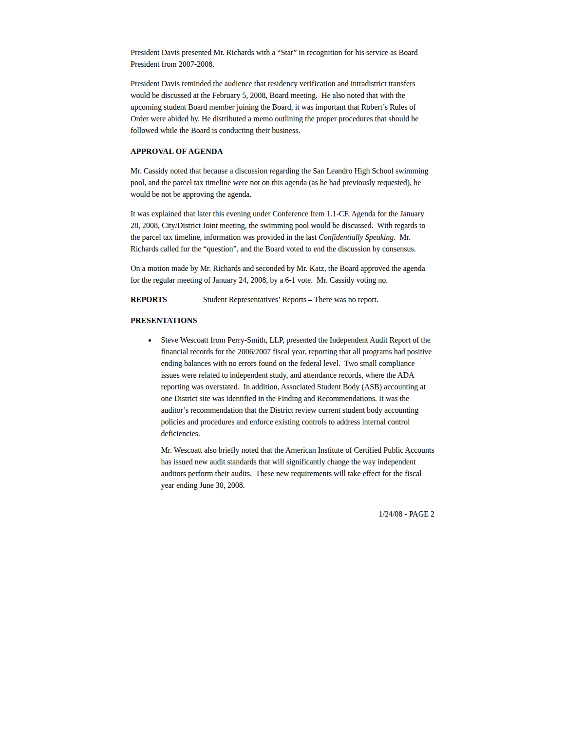President Davis presented Mr. Richards with a “Star” in recognition for his service as Board President from 2007-2008.
President Davis reminded the audience that residency verification and intradistrict transfers would be discussed at the February 5, 2008, Board meeting. He also noted that with the upcoming student Board member joining the Board, it was important that Robert’s Rules of Order were abided by. He distributed a memo outlining the proper procedures that should be followed while the Board is conducting their business.
APPROVAL OF AGENDA
Mr. Cassidy noted that because a discussion regarding the San Leandro High School swimming pool, and the parcel tax timeline were not on this agenda (as he had previously requested), he would be not be approving the agenda.
It was explained that later this evening under Conference Item 1.1-CF, Agenda for the January 28, 2008, City/District Joint meeting, the swimming pool would be discussed. With regards to the parcel tax timeline, information was provided in the last Confidentially Speaking. Mr. Richards called for the “question”, and the Board voted to end the discussion by consensus.
On a motion made by Mr. Richards and seconded by Mr. Katz, the Board approved the agenda for the regular meeting of January 24, 2008, by a 6-1 vote. Mr. Cassidy voting no.
REPORTS Student Representatives’ Reports – There was no report.
PRESENTATIONS
Steve Wescoatt from Perry-Smith, LLP, presented the Independent Audit Report of the financial records for the 2006/2007 fiscal year, reporting that all programs had positive ending balances with no errors found on the federal level. Two small compliance issues were related to independent study, and attendance records, where the ADA reporting was overstated. In addition, Associated Student Body (ASB) accounting at one District site was identified in the Finding and Recommendations. It was the auditor’s recommendation that the District review current student body accounting policies and procedures and enforce existing controls to address internal control deficiencies.
Mr. Wescoatt also briefly noted that the American Institute of Certified Public Accounts has issued new audit standards that will significantly change the way independent auditors perform their audits. These new requirements will take effect for the fiscal year ending June 30, 2008.
1/24/08 - PAGE 2